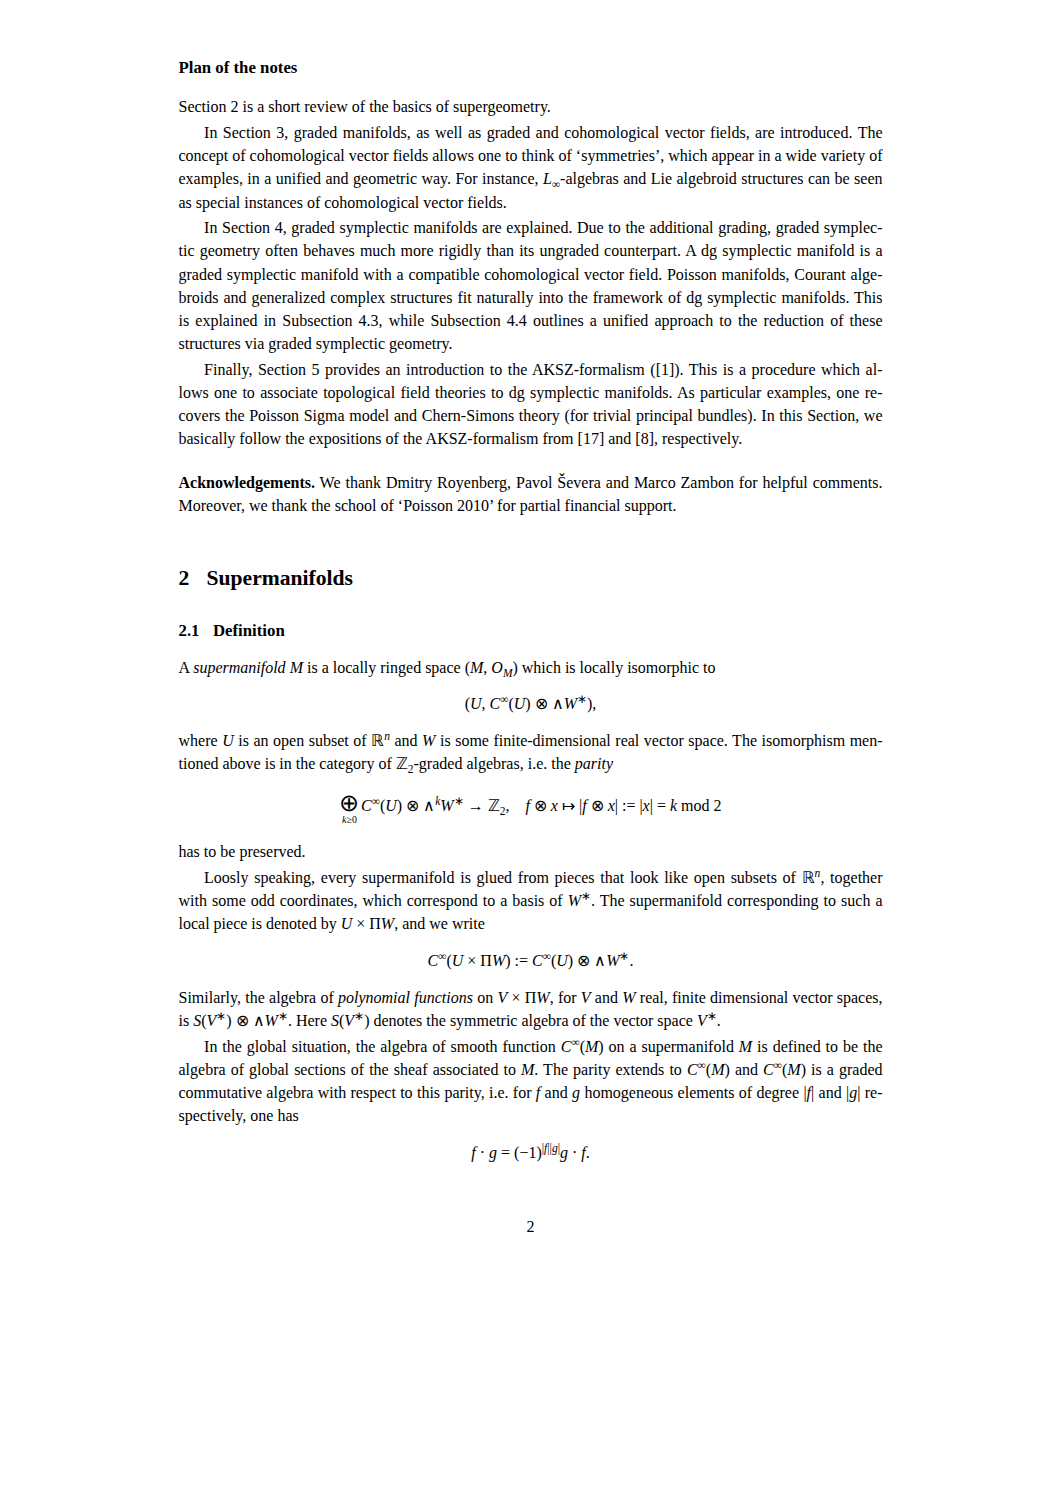Plan of the notes
Section 2 is a short review of the basics of supergeometry.
In Section 3, graded manifolds, as well as graded and cohomological vector fields, are introduced. The concept of cohomological vector fields allows one to think of ‘symmetries’, which appear in a wide variety of examples, in a unified and geometric way. For instance, L∞-algebras and Lie algebroid structures can be seen as special instances of cohomological vector fields.
In Section 4, graded symplectic manifolds are explained. Due to the additional grading, graded symplectic geometry often behaves much more rigidly than its ungraded counterpart. A dg symplectic manifold is a graded symplectic manifold with a compatible cohomological vector field. Poisson manifolds, Courant algebroids and generalized complex structures fit naturally into the framework of dg symplectic manifolds. This is explained in Subsection 4.3, while Subsection 4.4 outlines a unified approach to the reduction of these structures via graded symplectic geometry.
Finally, Section 5 provides an introduction to the AKSZ-formalism ([1]). This is a procedure which allows one to associate topological field theories to dg symplectic manifolds. As particular examples, one recovers the Poisson Sigma model and Chern-Simons theory (for trivial principal bundles). In this Section, we basically follow the expositions of the AKSZ-formalism from [17] and [8], respectively.
Acknowledgements. We thank Dmitry Royenberg, Pavol Ševera and Marco Zambon for helpful comments. Moreover, we thank the school of ‘Poisson 2010’ for partial financial support.
2 Supermanifolds
2.1 Definition
A supermanifold M is a locally ringed space (M, OM) which is locally isomorphic to
(U, C∞(U) ⊗ ∧W∗),
where U is an open subset of ℝn and W is some finite-dimensional real vector space. The isomorphism mentioned above is in the category of ℤ2-graded algebras, i.e. the parity
⊕k≥0 C∞(U) ⊗ ∧kW∗ → ℤ2, f ⊗ x ↦ |f ⊗ x| := |x| = k mod 2
has to be preserved.
Loosly speaking, every supermanifold is glued from pieces that look like open subsets of ℝn, together with some odd coordinates, which correspond to a basis of W∗. The supermanifold corresponding to such a local piece is denoted by U × ΠW, and we write
C∞(U × ΠW) := C∞(U) ⊗ ∧W∗.
Similarly, the algebra of polynomial functions on V × ΠW, for V and W real, finite dimensional vector spaces, is S(V∗) ⊗ ∧W∗. Here S(V∗) denotes the symmetric algebra of the vector space V∗.
In the global situation, the algebra of smooth function C∞(M) on a supermanifold M is defined to be the algebra of global sections of the sheaf associated to M. The parity extends to C∞(M) and C∞(M) is a graded commutative algebra with respect to this parity, i.e. for f and g homogeneous elements of degree |f| and |g| respectively, one has
f · g = (−1)|f||g|g · f.
2